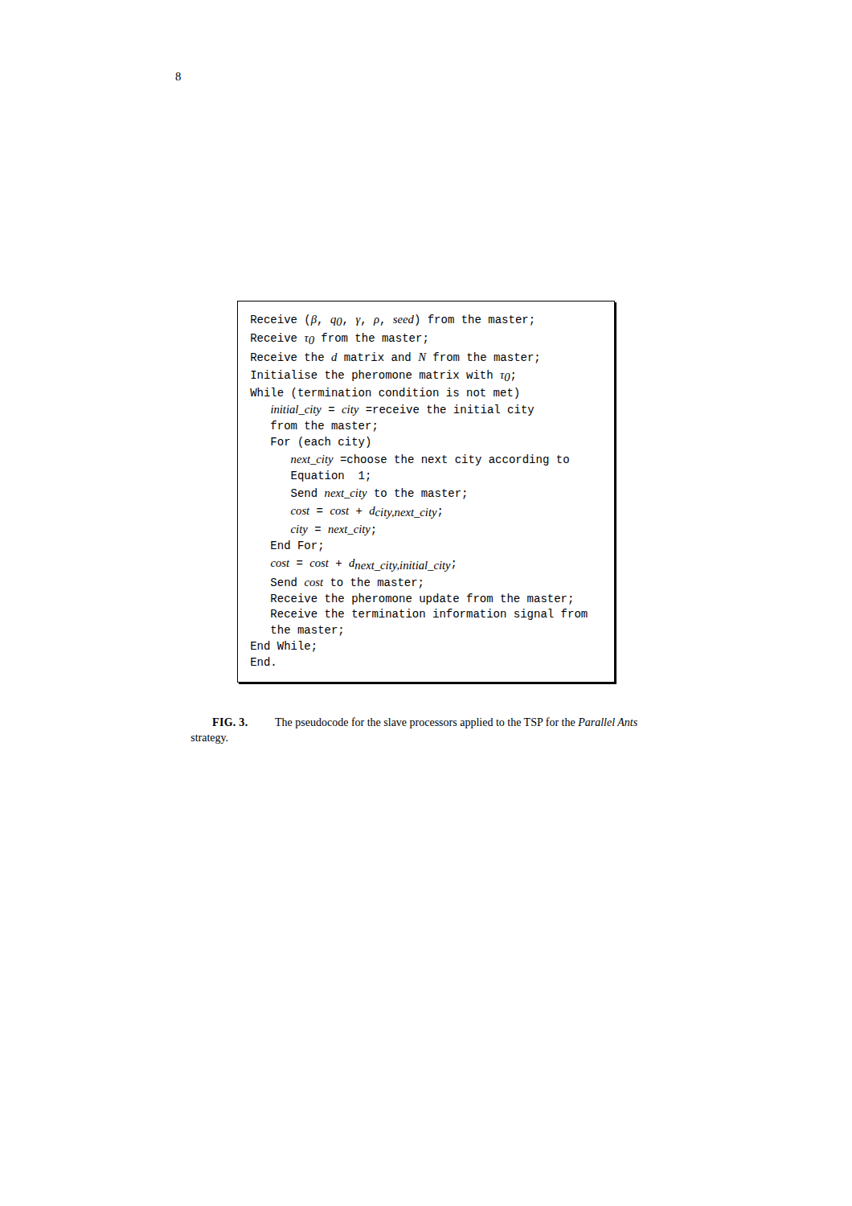8
Receive (β, q0, γ, ρ, seed) from the master;
Receive τ0 from the master;
Receive the d matrix and N from the master;
Initialise the pheromone matrix with τ0;
While (termination condition is not met)
   initial_city = city =receive the initial city
   from the master;
   For (each city)
      next_city =choose the next city according to
      Equation  1;
      Send next_city to the master;
      cost = cost + dcity,next_city;
      city = next_city;
   End For;
   cost = cost + dnext_city,initial_city;
   Send cost to the master;
   Receive the pheromone update from the master;
   Receive the termination information signal from
   the master;
End While;
End.
FIG. 3. The pseudocode for the slave processors applied to the TSP for the Parallel Ants strategy.